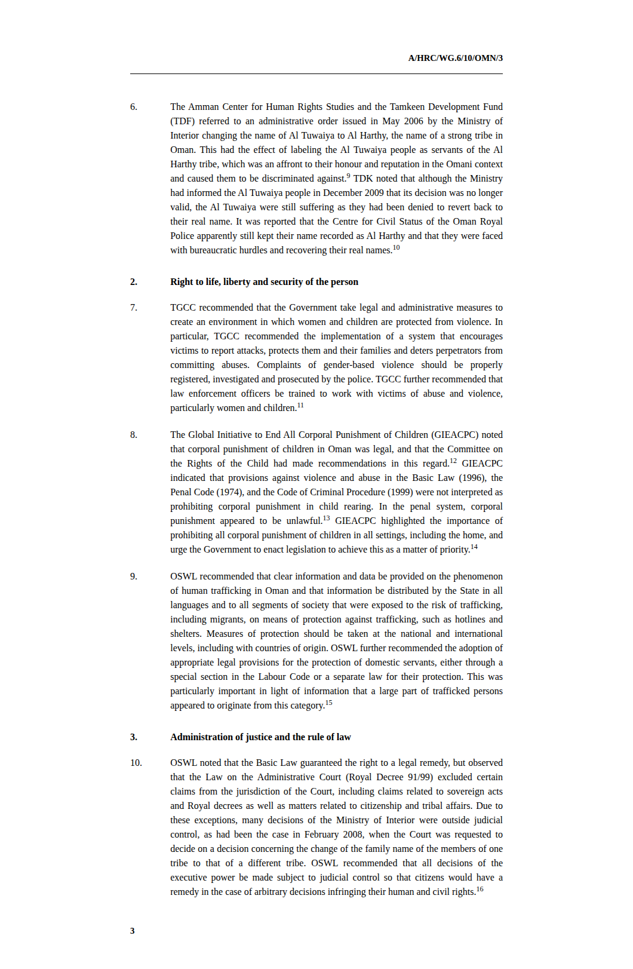A/HRC/WG.6/10/OMN/3
6.
The Amman Center for Human Rights Studies and the Tamkeen Development Fund (TDF) referred to an administrative order issued in May 2006 by the Ministry of Interior changing the name of Al Tuwaiya to Al Harthy, the name of a strong tribe in Oman. This had the effect of labeling the Al Tuwaiya people as servants of the Al Harthy tribe, which was an affront to their honour and reputation in the Omani context and caused them to be discriminated against.9 TDK noted that although the Ministry had informed the Al Tuwaiya people in December 2009 that its decision was no longer valid, the Al Tuwaiya were still suffering as they had been denied to revert back to their real name. It was reported that the Centre for Civil Status of the Oman Royal Police apparently still kept their name recorded as Al Harthy and that they were faced with bureaucratic hurdles and recovering their real names.10
2. Right to life, liberty and security of the person
7.
TGCC recommended that the Government take legal and administrative measures to create an environment in which women and children are protected from violence. In particular, TGCC recommended the implementation of a system that encourages victims to report attacks, protects them and their families and deters perpetrators from committing abuses. Complaints of gender-based violence should be properly registered, investigated and prosecuted by the police. TGCC further recommended that law enforcement officers be trained to work with victims of abuse and violence, particularly women and children.11
8.
The Global Initiative to End All Corporal Punishment of Children (GIEACPC) noted that corporal punishment of children in Oman was legal, and that the Committee on the Rights of the Child had made recommendations in this regard.12 GIEACPC indicated that provisions against violence and abuse in the Basic Law (1996), the Penal Code (1974), and the Code of Criminal Procedure (1999) were not interpreted as prohibiting corporal punishment in child rearing. In the penal system, corporal punishment appeared to be unlawful.13 GIEACPC highlighted the importance of prohibiting all corporal punishment of children in all settings, including the home, and urge the Government to enact legislation to achieve this as a matter of priority.14
9.
OSWL recommended that clear information and data be provided on the phenomenon of human trafficking in Oman and that information be distributed by the State in all languages and to all segments of society that were exposed to the risk of trafficking, including migrants, on means of protection against trafficking, such as hotlines and shelters. Measures of protection should be taken at the national and international levels, including with countries of origin. OSWL further recommended the adoption of appropriate legal provisions for the protection of domestic servants, either through a special section in the Labour Code or a separate law for their protection. This was particularly important in light of information that a large part of trafficked persons appeared to originate from this category.15
3. Administration of justice and the rule of law
10.
OSWL noted that the Basic Law guaranteed the right to a legal remedy, but observed that the Law on the Administrative Court (Royal Decree 91/99) excluded certain claims from the jurisdiction of the Court, including claims related to sovereign acts and Royal decrees as well as matters related to citizenship and tribal affairs. Due to these exceptions, many decisions of the Ministry of Interior were outside judicial control, as had been the case in February 2008, when the Court was requested to decide on a decision concerning the change of the family name of the members of one tribe to that of a different tribe. OSWL recommended that all decisions of the executive power be made subject to judicial control so that citizens would have a remedy in the case of arbitrary decisions infringing their human and civil rights.16
3